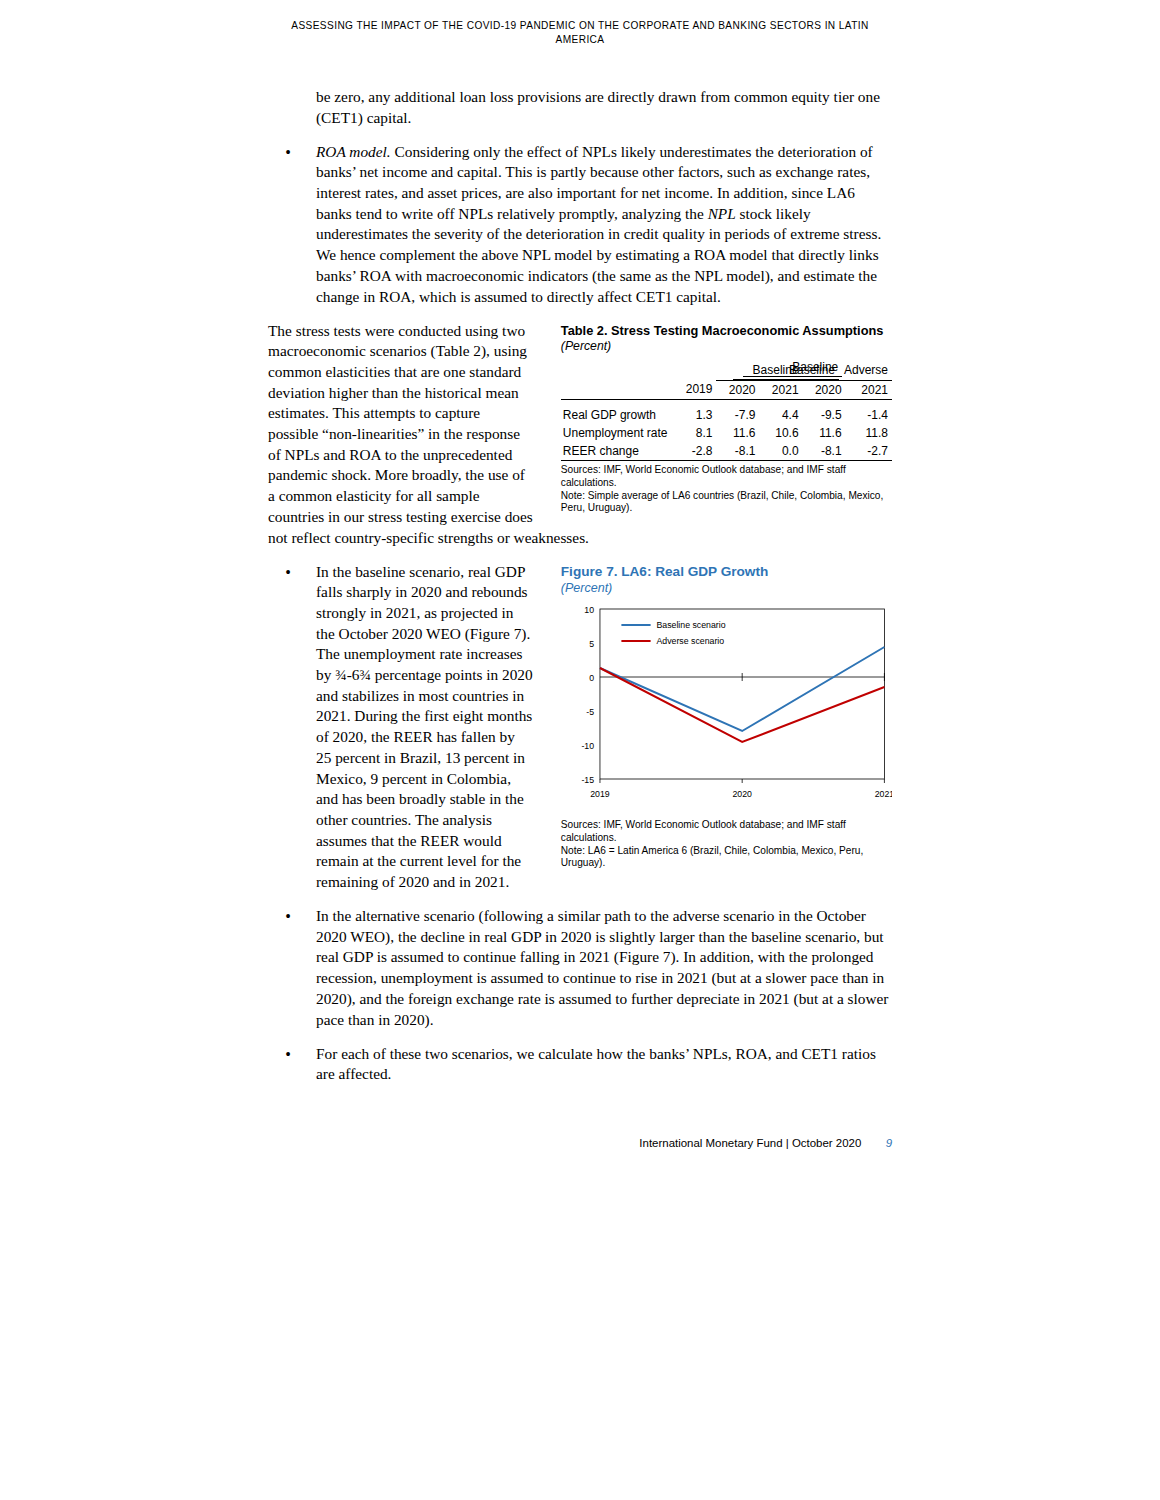ASSESSING THE IMPACT OF THE COVID-19 PANDEMIC ON THE CORPORATE AND BANKING SECTORS IN LATIN AMERICA
be zero, any additional loan loss provisions are directly drawn from common equity tier one (CET1) capital.
ROA model. Considering only the effect of NPLs likely underestimates the deterioration of banks’ net income and capital. This is partly because other factors, such as exchange rates, interest rates, and asset prices, are also important for net income. In addition, since LA6 banks tend to write off NPLs relatively promptly, analyzing the NPL stock likely underestimates the severity of the deterioration in credit quality in periods of extreme stress. We hence complement the above NPL model by estimating a ROA model that directly links banks’ ROA with macroeconomic indicators (the same as the NPL model), and estimate the change in ROA, which is assumed to directly affect CET1 capital.
Table 2. Stress Testing Macroeconomic Assumptions
(Percent)
| | | Baseline | |
| --- | --- | --- | --- |
| | | Baseline | |
| | | Baseline | Adverse |
| | 2019 | 2020 | 2021 | 2020 | 2021 |
| Real GDP growth | 1.3 | -7.9 | 4.4 | -9.5 | -1.4 |
| Unemployment rate | 8.1 | 11.6 | 10.6 | 11.6 | 11.8 |
| REER change | -2.8 | -8.1 | 0.0 | -8.1 | -2.7 |
Sources: IMF, World Economic Outlook database; and IMF staff calculations.
Note: Simple average of LA6 countries (Brazil, Chile, Colombia, Mexico, Peru, Uruguay).
The stress tests were conducted using two macroeconomic scenarios (Table 2), using common elasticities that are one standard deviation higher than the historical mean estimates. This attempts to capture possible “non-linearities” in the response of NPLs and ROA to the unprecedented pandemic shock. More broadly, the use of a common elasticity for all sample countries in our stress testing exercise does not reflect country-specific strengths or weaknesses.
Figure 7. LA6: Real GDP Growth
(Percent)
10 5 0 -5 -10 -15 2019 2020 2021 Baseline scenario Adverse scenario
Sources: IMF, World Economic Outlook database; and IMF staff calculations.
Note: LA6 = Latin America 6 (Brazil, Chile, Colombia, Mexico, Peru, Uruguay).
In the baseline scenario, real GDP falls sharply in 2020 and rebounds strongly in 2021, as projected in the October 2020 WEO (Figure 7). The unemployment rate increases by ¾-6¾ percentage points in 2020 and stabilizes in most countries in 2021. During the first eight months of 2020, the REER has fallen by 25 percent in Brazil, 13 percent in Mexico, 9 percent in Colombia, and has been broadly stable in the other countries. The analysis assumes that the REER would remain at the current level for the remaining of 2020 and in 2021.
In the alternative scenario (following a similar path to the adverse scenario in the October 2020 WEO), the decline in real GDP in 2020 is slightly larger than the baseline scenario, but real GDP is assumed to continue falling in 2021 (Figure 7). In addition, with the prolonged recession, unemployment is assumed to continue to rise in 2021 (but at a slower pace than in 2020), and the foreign exchange rate is assumed to further depreciate in 2021 (but at a slower pace than in 2020).
For each of these two scenarios, we calculate how the banks’ NPLs, ROA, and CET1 ratios are affected.
International Monetary Fund | October 2020 9